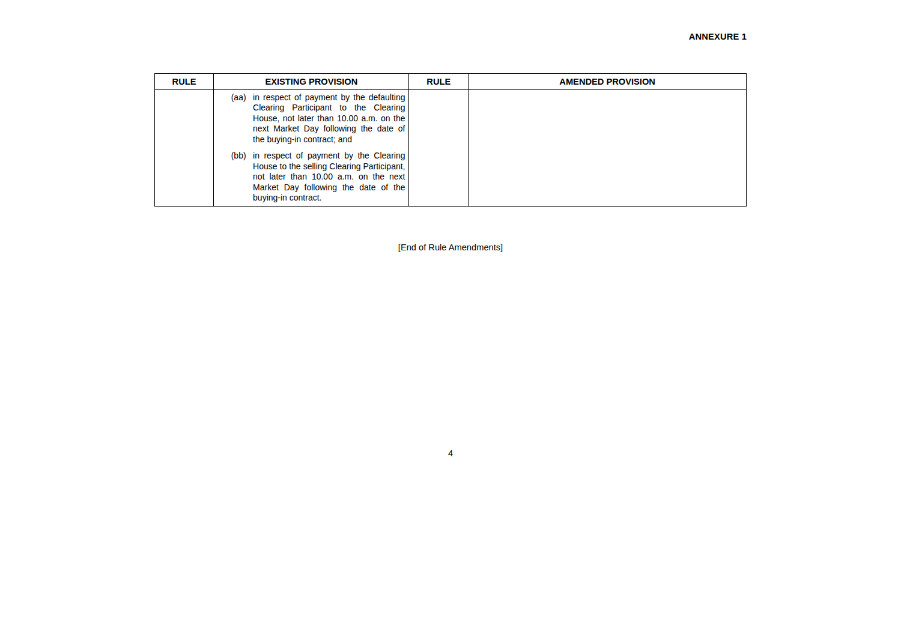ANNEXURE 1
| RULE | EXISTING PROVISION | RULE | AMENDED PROVISION |
| --- | --- | --- | --- |
| | (aa) in respect of payment by the defaulting Clearing Participant to the Clearing House, not later than 10.00 a.m. on the next Market Day following the date of the buying-in contract; and (bb) in respect of payment by the Clearing House to the selling Clearing Participant, not later than 10.00 a.m. on the next Market Day following the date of the buying-in contract. | | |
[End of Rule Amendments]
4